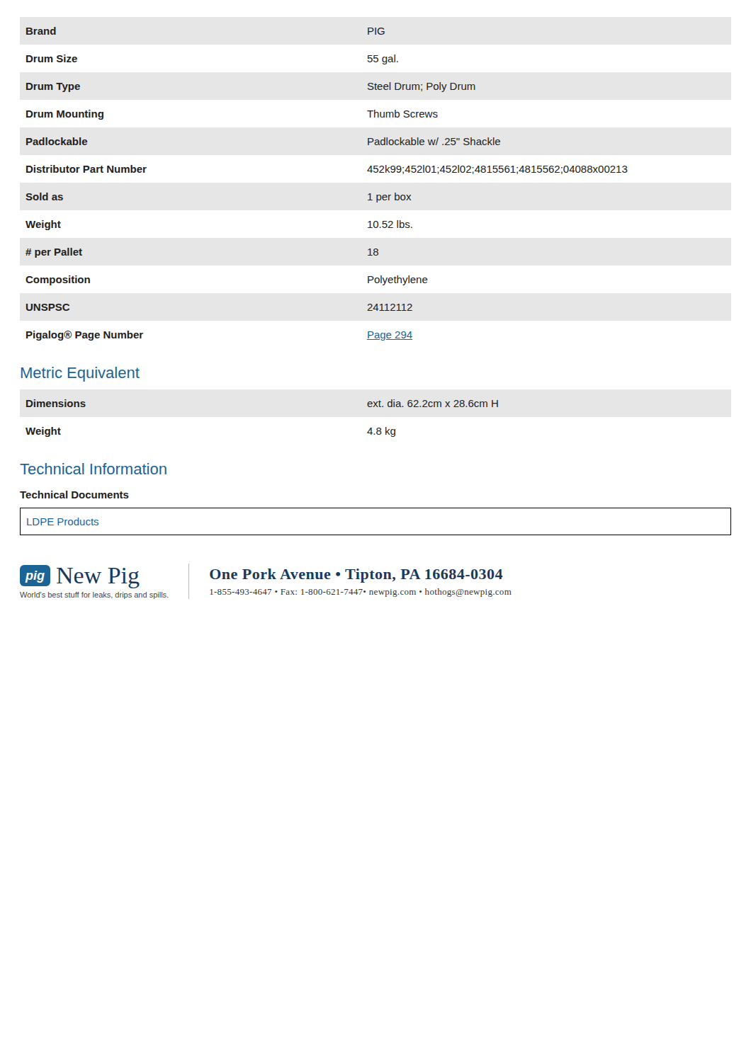| Brand | PIG |
| Drum Size | 55 gal. |
| Drum Type | Steel Drum; Poly Drum |
| Drum Mounting | Thumb Screws |
| Padlockable | Padlockable w/ .25" Shackle |
| Distributor Part Number | 452k99;452l01;452l02;4815561;4815562;04088x00213 |
| Sold as | 1 per box |
| Weight | 10.52 lbs. |
| # per Pallet | 18 |
| Composition | Polyethylene |
| UNSPSC | 24112112 |
| Pigalog® Page Number | Page 294 |
Metric Equivalent
| Dimensions | ext. dia. 62.2cm x 28.6cm H |
| Weight | 4.8 kg |
Technical Information
Technical Documents
LDPE Products
pig New Pig
World's best stuff for leaks, drips and spills.
One Pork Avenue • Tipton, PA 16684-0304
1-855-493-4647 • Fax: 1-800-621-7447• newpig.com • hothogs@newpig.com